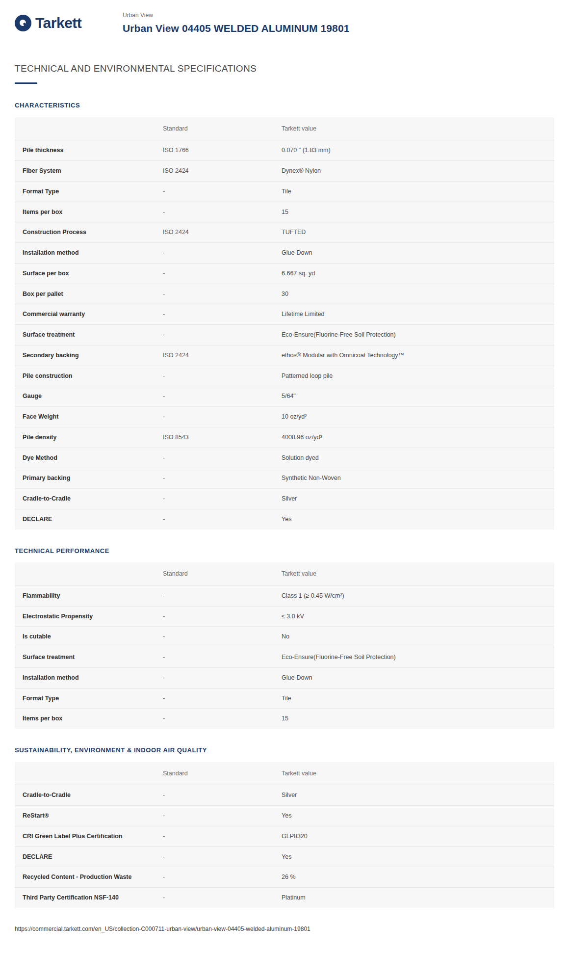Tarkett
Urban View
Urban View 04405 WELDED ALUMINUM 19801
TECHNICAL AND ENVIRONMENTAL SPECIFICATIONS
CHARACTERISTICS
| | Standard | Tarkett value |
| --- | --- | --- |
| Pile thickness | ISO 1766 | 0.070 " (1.83 mm) |
| Fiber System | ISO 2424 | Dynex® Nylon |
| Format Type | - | Tile |
| Items per box | - | 15 |
| Construction Process | ISO 2424 | TUFTED |
| Installation method | - | Glue-Down |
| Surface per box | - | 6.667 sq. yd |
| Box per pallet | - | 30 |
| Commercial warranty | - | Lifetime Limited |
| Surface treatment | - | Eco-Ensure(Fluorine-Free Soil Protection) |
| Secondary backing | ISO 2424 | ethos® Modular with Omnicoat Technology™ |
| Pile construction | - | Patterned loop pile |
| Gauge | - | 5/64" |
| Face Weight | - | 10 oz/yd² |
| Pile density | ISO 8543 | 4008.96 oz/yd³ |
| Dye Method | - | Solution dyed |
| Primary backing | - | Synthetic Non-Woven |
| Cradle-to-Cradle | - | Silver |
| DECLARE | - | Yes |
TECHNICAL PERFORMANCE
| | Standard | Tarkett value |
| --- | --- | --- |
| Flammability | - | Class 1 (≥ 0.45 W/cm²) |
| Electrostatic Propensity | - | ≤ 3.0 kV |
| Is cutable | - | No |
| Surface treatment | - | Eco-Ensure(Fluorine-Free Soil Protection) |
| Installation method | - | Glue-Down |
| Format Type | - | Tile |
| Items per box | - | 15 |
SUSTAINABILITY, ENVIRONMENT & INDOOR AIR QUALITY
| | Standard | Tarkett value |
| --- | --- | --- |
| Cradle-to-Cradle | - | Silver |
| ReStart® | - | Yes |
| CRI Green Label Plus Certification | - | GLP8320 |
| DECLARE | - | Yes |
| Recycled Content - Production Waste | - | 26 % |
| Third Party Certification NSF-140 | - | Platinum |
https://commercial.tarkett.com/en_US/collection-C000711-urban-view/urban-view-04405-welded-aluminum-19801